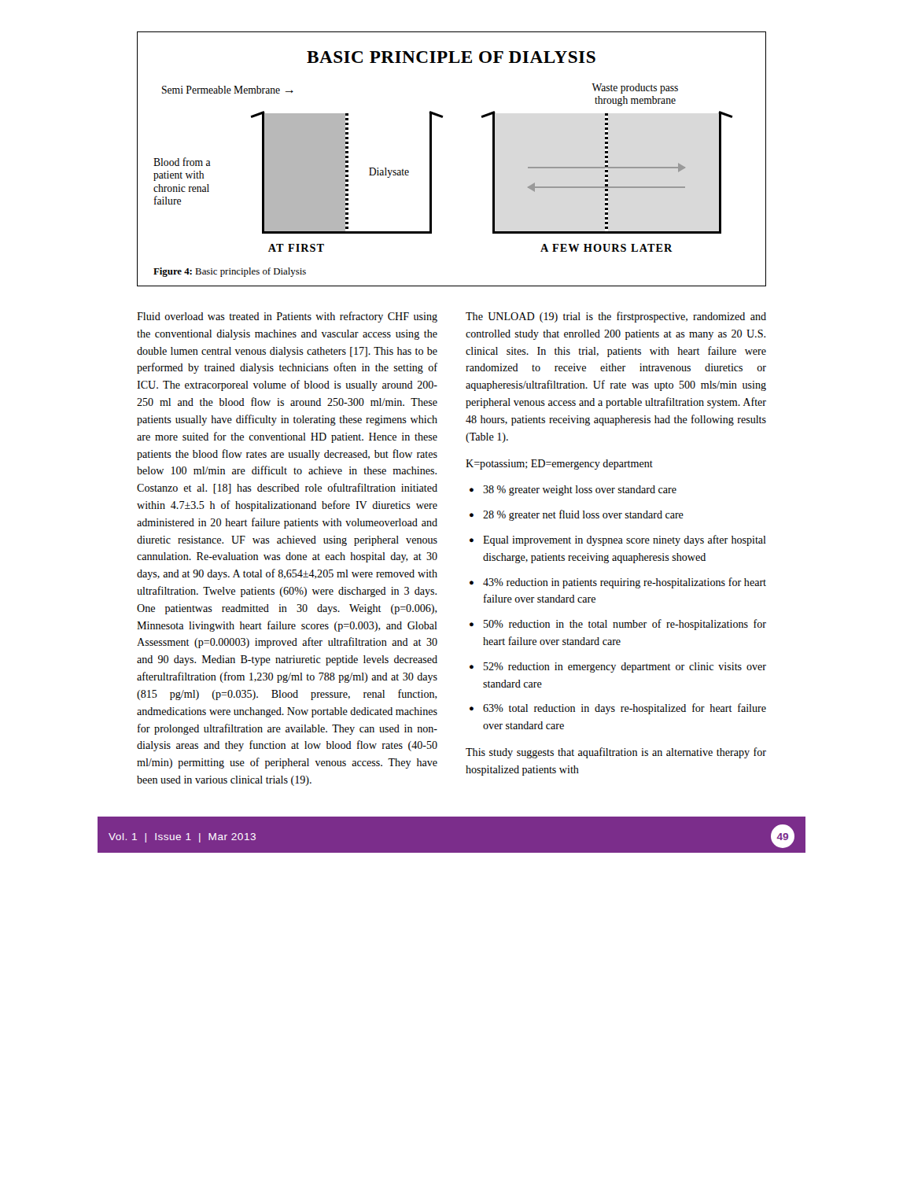BASIC PRINCIPLE OF DIALYSIS
Semi Permeable Membrane →
Blood from a
patient with
chronic renal
failure
Dialysate
AT FIRST
Waste products pass
through membrane
A FEW HOURS LATER
Figure 4: Basic principles of Dialysis
Fluid overload was treated in Patients with refractory CHF using the conventional dialysis machines and vascular access using the double lumen central venous dialysis catheters [17]. This has to be performed by trained dialysis technicians often in the setting of ICU. The extracorporeal volume of blood is usually around 200-250 ml and the blood flow is around 250-300 ml/min. These patients usually have difficulty in tolerating these regimens which are more suited for the conventional HD patient. Hence in these patients the blood flow rates are usually decreased, but flow rates below 100 ml/min are difficult to achieve in these machines. Costanzo et al. [18] has described role ofultrafiltration initiated within 4.7±3.5 h of hospitalizationand before IV diuretics were administered in 20 heart failure patients with volumeoverload and diuretic resistance. UF was achieved using peripheral venous cannulation. Re-evaluation was done at each hospital day, at 30 days, and at 90 days. A total of 8,654±4,205 ml were removed with ultrafiltration. Twelve patients (60%) were discharged in 3 days. One patientwas readmitted in 30 days. Weight (p=0.006), Minnesota livingwith heart failure scores (p=0.003), and Global Assessment (p=0.00003) improved after ultrafiltration and at 30 and 90 days. Median B-type natriuretic peptide levels decreased afterultrafiltration (from 1,230 pg/ml to 788 pg/ml) and at 30 days (815 pg/ml) (p=0.035). Blood pressure, renal function, andmedications were unchanged. Now portable dedicated machines for prolonged ultrafiltration are available. They can used in non-dialysis areas and they function at low blood flow rates (40-50 ml/min) permitting use of peripheral venous access. They have been used in various clinical trials (19).
The UNLOAD (19) trial is the firstprospective, randomized and controlled study that enrolled 200 patients at as many as 20 U.S. clinical sites. In this trial, patients with heart failure were randomized to receive either intravenous diuretics or aquapheresis/ultrafiltration. Uf rate was upto 500 mls/min using peripheral venous access and a portable ultrafiltration system. After 48 hours, patients receiving aquapheresis had the following results (Table 1).
K=potassium; ED=emergency department
38 % greater weight loss over standard care
28 % greater net fluid loss over standard care
Equal improvement in dyspnea score ninety days after hospital discharge, patients receiving aquapheresis showed
43% reduction in patients requiring re-hospitalizations for heart failure over standard care
50% reduction in the total number of re-hospitalizations for heart failure over standard care
52% reduction in emergency department or clinic visits over standard care
63% total reduction in days re-hospitalized for heart failure over standard care
This study suggests that aquafiltration is an alternative therapy for hospitalized patients with
Vol. 1 | Issue 1 | Mar 2013
49